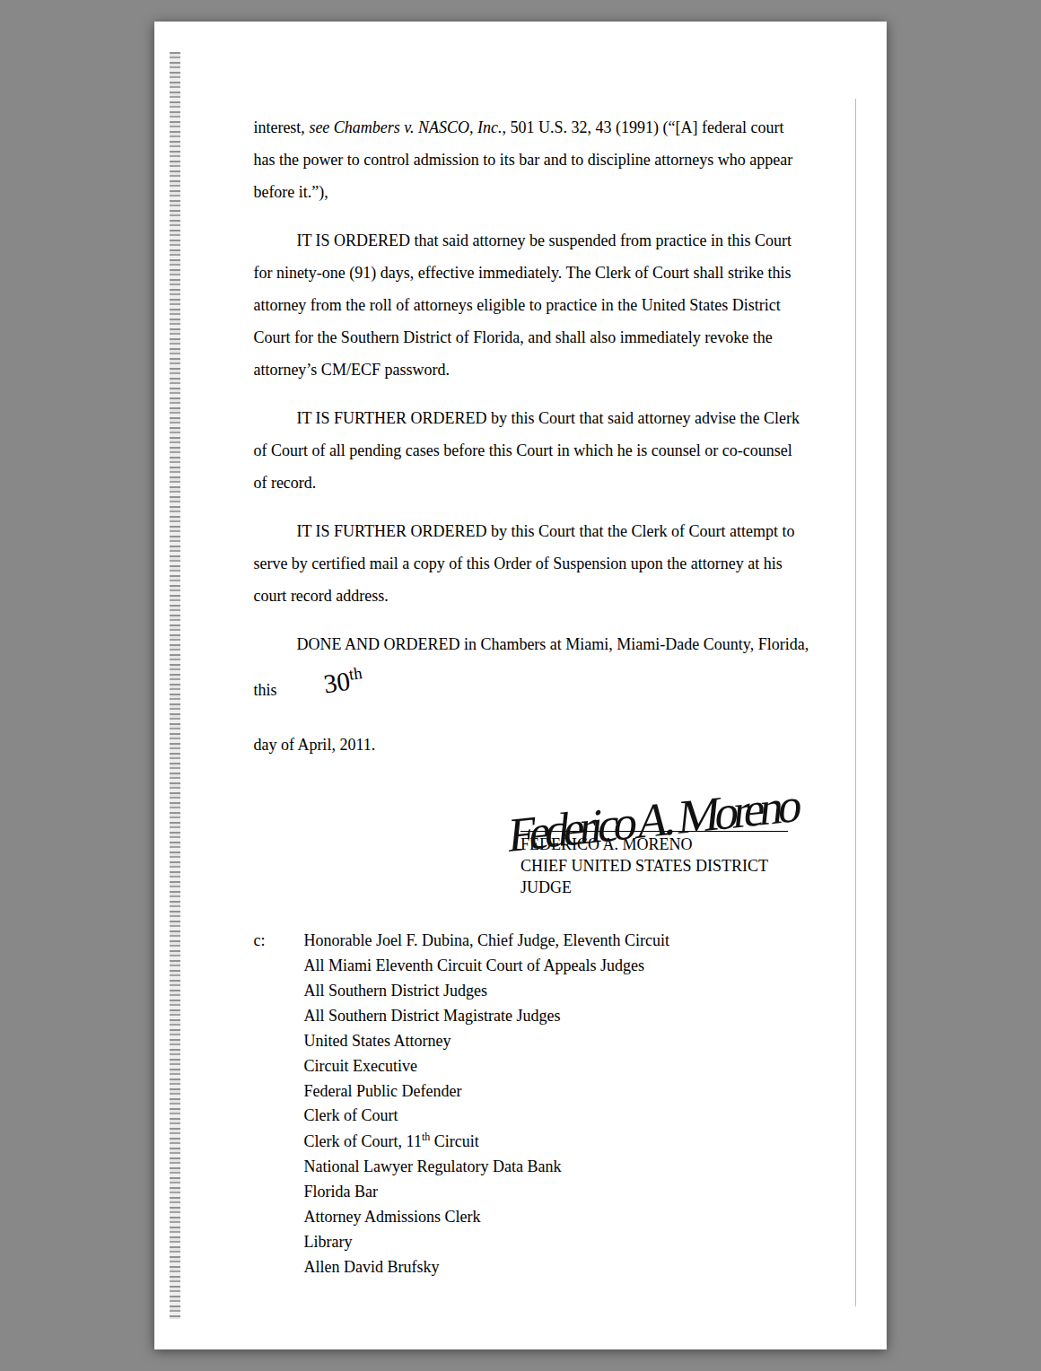interest, see Chambers v. NASCO, Inc., 501 U.S. 32, 43 (1991) (“[A] federal court has the power to control admission to its bar and to discipline attorneys who appear before it.”),
IT IS ORDERED that said attorney be suspended from practice in this Court for ninety-one (91) days, effective immediately. The Clerk of Court shall strike this attorney from the roll of attorneys eligible to practice in the United States District Court for the Southern District of Florida, and shall also immediately revoke the attorney’s CM/ECF password.
IT IS FURTHER ORDERED by this Court that said attorney advise the Clerk of Court of all pending cases before this Court in which he is counsel or co-counsel of record.
IT IS FURTHER ORDERED by this Court that the Clerk of Court attempt to serve by certified mail a copy of this Order of Suspension upon the attorney at his court record address.
DONE AND ORDERED in Chambers at Miami, Miami-Dade County, Florida, this 30th
day of April, 2011.
Federico A. Moreno
FEDERICO A. MORENO
CHIEF UNITED STATES DISTRICT JUDGE
c:
Honorable Joel F. Dubina, Chief Judge, Eleventh Circuit
All Miami Eleventh Circuit Court of Appeals Judges
All Southern District Judges
All Southern District Magistrate Judges
United States Attorney
Circuit Executive
Federal Public Defender
Clerk of Court
Clerk of Court, 11th Circuit
National Lawyer Regulatory Data Bank
Florida Bar
Attorney Admissions Clerk
Library
Allen David Brufsky